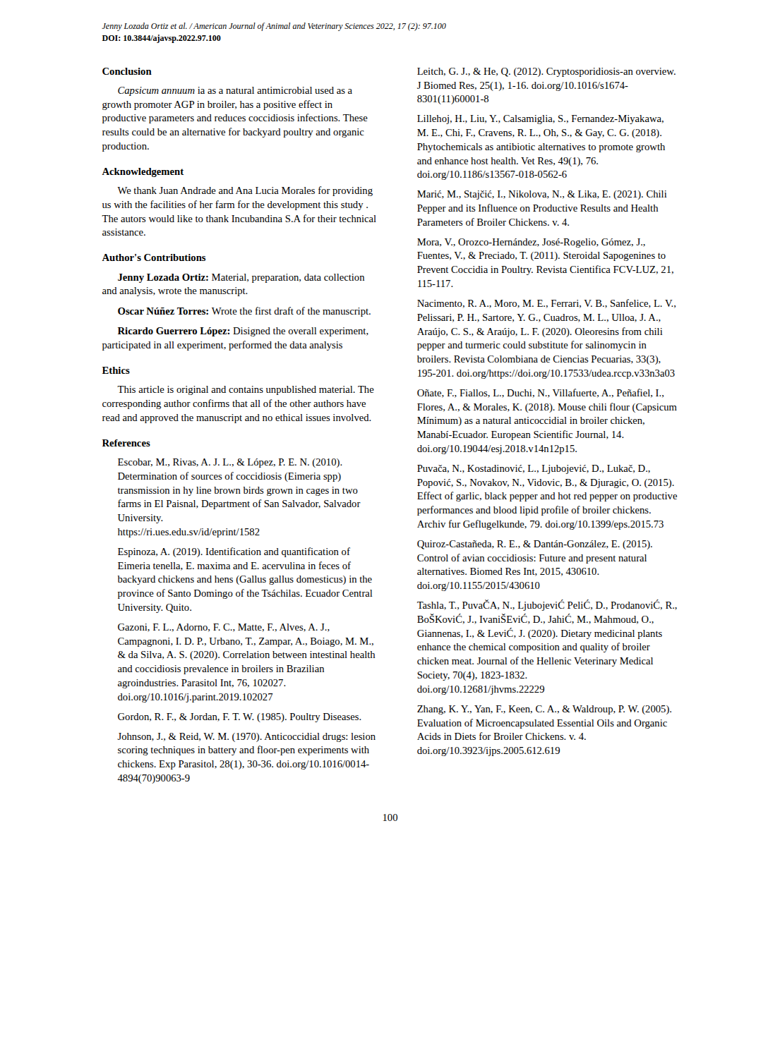Jenny Lozada Ortiz et al. / American Journal of Animal and Veterinary Sciences 2022, 17 (2): 97.100
DOI: 10.3844/ajavsp.2022.97.100
Conclusion
Capsicum annuum ia as a natural antimicrobial used as a growth promoter AGP in broiler, has a positive effect in productive parameters and reduces coccidiosis infections. These results could be an alternative for backyard poultry and organic production.
Acknowledgement
We thank Juan Andrade and Ana Lucia Morales for providing us with the facilities of her farm for the development this study . The autors would like to thank Incubandina S.A for their technical assistance.
Author's Contributions
Jenny Lozada Ortiz: Material, preparation, data collection and analysis, wrote the manuscript.
Oscar Núñez Torres: Wrote the first draft of the manuscript.
Ricardo Guerrero López: Disigned the overall experiment, participated in all experiment, performed the data analysis
Ethics
This article is original and contains unpublished material. The corresponding author confirms that all of the other authors have read and approved the manuscript and no ethical issues involved.
References
Escobar, M., Rivas, A. J. L., & López, P. E. N. (2010). Determination of sources of coccidiosis (Eimeria spp) transmission in hy line brown birds grown in cages in two farms in El Paisnal, Department of San Salvador, Salvador University.
https://ri.ues.edu.sv/id/eprint/1582
Espinoza, A. (2019). Identification and quantification of Eimeria tenella, E. maxima and E. acervulina in feces of backyard chickens and hens (Gallus gallus domesticus) in the province of Santo Domingo of the Tsáchilas. Ecuador Central University. Quito.
Gazoni, F. L., Adorno, F. C., Matte, F., Alves, A. J., Campagnoni, I. D. P., Urbano, T., Zampar, A., Boiago, M. M., & da Silva, A. S. (2020). Correlation between intestinal health and coccidiosis prevalence in broilers in Brazilian agroindustries. Parasitol Int, 76, 102027. doi.org/10.1016/j.parint.2019.102027
Gordon, R. F., & Jordan, F. T. W. (1985). Poultry Diseases.
Johnson, J., & Reid, W. M. (1970). Anticoccidial drugs: lesion scoring techniques in battery and floor-pen experiments with chickens. Exp Parasitol, 28(1), 30-36. doi.org/10.1016/0014-4894(70)90063-9
Leitch, G. J., & He, Q. (2012). Cryptosporidiosis-an overview. J Biomed Res, 25(1), 1-16. doi.org/10.1016/s1674-8301(11)60001-8
Lillehoj, H., Liu, Y., Calsamiglia, S., Fernandez-Miyakawa, M. E., Chi, F., Cravens, R. L., Oh, S., & Gay, C. G. (2018). Phytochemicals as antibiotic alternatives to promote growth and enhance host health. Vet Res, 49(1), 76.
doi.org/10.1186/s13567-018-0562-6
Marić, M., Stajčić, I., Nikolova, N., & Lika, E. (2021). Chili Pepper and its Influence on Productive Results and Health Parameters of Broiler Chickens. v. 4.
Mora, V., Orozco-Hernández, José-Rogelio, Gómez, J., Fuentes, V., & Preciado, T. (2011). Steroidal Sapogenines to Prevent Coccidia in Poultry. Revista Cientifica FCV-LUZ, 21, 115-117.
Nacimento, R. A., Moro, M. E., Ferrari, V. B., Sanfelice, L. V., Pelissari, P. H., Sartore, Y. G., Cuadros, M. L., Ulloa, J. A., Araújo, C. S., & Araújo, L. F. (2020). Oleoresins from chili pepper and turmeric could substitute for salinomycin in broilers. Revista Colombiana de Ciencias Pecuarias, 33(3), 195-201. doi.org/https://doi.org/10.17533/udea.rccp.v33n3a03
Oñate, F., Fiallos, L., Duchi, N., Villafuerte, A., Peñafiel, I., Flores, A., & Morales, K. (2018). Mouse chili flour (Capsicum Mínimum) as a natural anticoccidial in broiler chicken, Manabí-Ecuador. European Scientific Journal, 14.
doi.org/10.19044/esj.2018.v14n12p15.
Puvača, N., Kostadinović, L., Ljubojević, D., Lukač, D., Popović, S., Novakov, N., Vidovic, B., & Djuragic, O. (2015). Effect of garlic, black pepper and hot red pepper on productive performances and blood lipid profile of broiler chickens. Archiv fur Geflugelkunde, 79. doi.org/10.1399/eps.2015.73
Quiroz-Castañeda, R. E., & Dantán-González, E. (2015). Control of avian coccidiosis: Future and present natural alternatives. Biomed Res Int, 2015, 430610. doi.org/10.1155/2015/430610
Tashla, T., PuvaČA, N., LjubojeviĆ PeliĆ, D., ProdanoviĆ, R., BoŠKoviĆ, J., IvaniŠEviĆ, D., JahiĆ, M., Mahmoud, O., Giannenas, I., & LeviĆ, J. (2020). Dietary medicinal plants enhance the chemical composition and quality of broiler chicken meat. Journal of the Hellenic Veterinary Medical Society, 70(4), 1823-1832.
doi.org/10.12681/jhvms.22229
Zhang, K. Y., Yan, F., Keen, C. A., & Waldroup, P. W. (2005). Evaluation of Microencapsulated Essential Oils and Organic Acids in Diets for Broiler Chickens. v. 4. doi.org/10.3923/ijps.2005.612.619
100